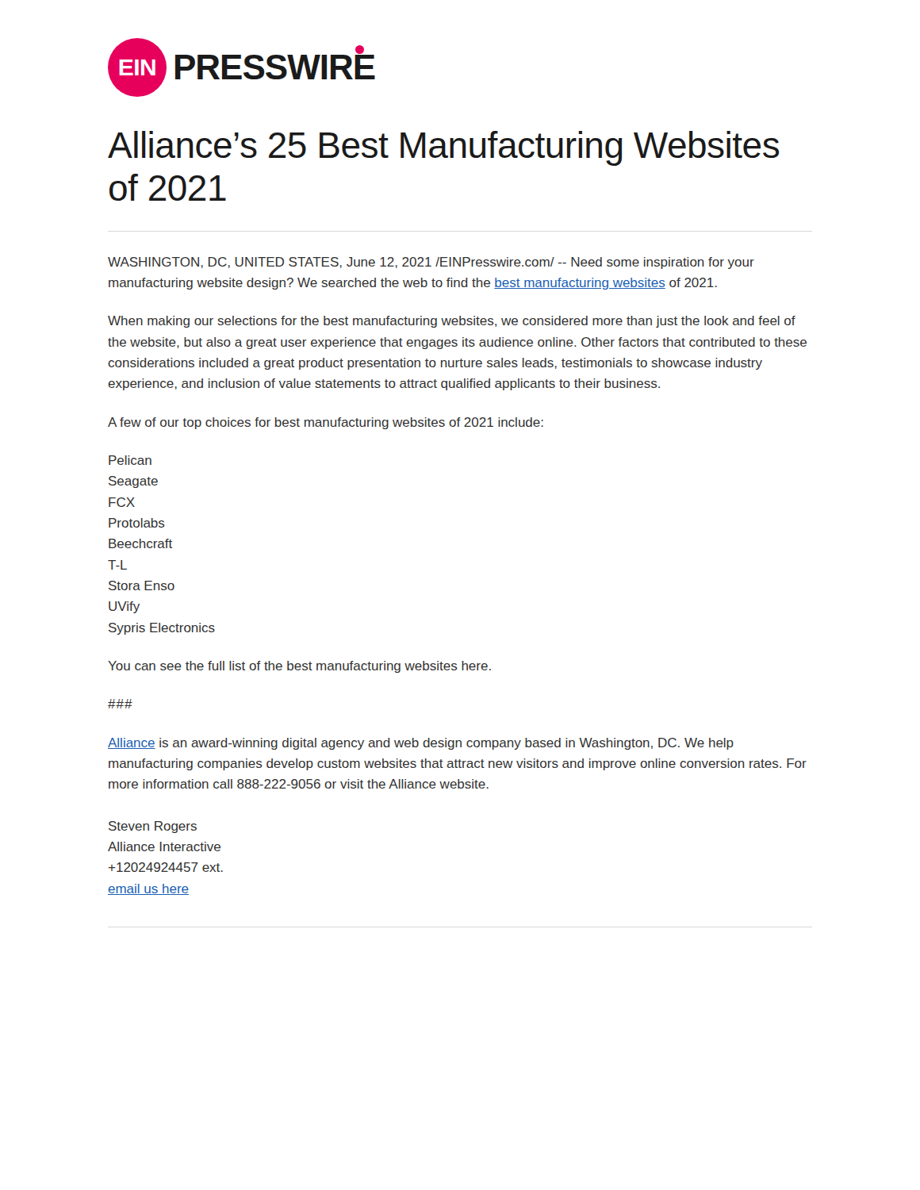EIN
PRESSWIRE
Alliance’s 25 Best Manufacturing Websites of 2021
WASHINGTON, DC, UNITED STATES, June 12, 2021 /EINPresswire.com/ -- Need some inspiration for your manufacturing website design? We searched the web to find the best manufacturing websites of 2021.
When making our selections for the best manufacturing websites, we considered more than just the look and feel of the website, but also a great user experience that engages its audience online. Other factors that contributed to these considerations included a great product presentation to nurture sales leads, testimonials to showcase industry experience, and inclusion of value statements to attract qualified applicants to their business.
A few of our top choices for best manufacturing websites of 2021 include:
Pelican
Seagate
FCX
Protolabs
Beechcraft
T-L
Stora Enso
UVify
Sypris Electronics
You can see the full list of the best manufacturing websites here.
###
Alliance is an award-winning digital agency and web design company based in Washington, DC. We help manufacturing companies develop custom websites that attract new visitors and improve online conversion rates. For more information call 888-222-9056 or visit the Alliance website.
Steven Rogers
Alliance Interactive
+12024924457 ext.
email us here